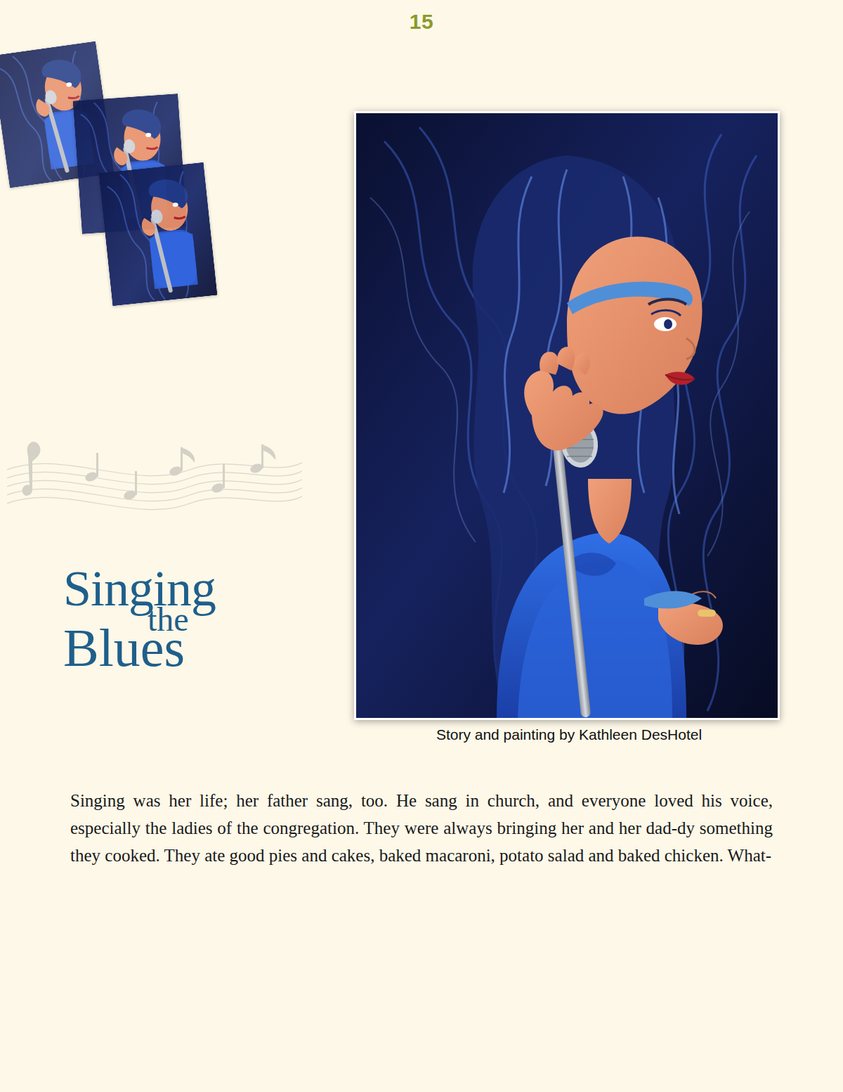15
Singing the Blues
Story and painting by Kathleen DesHotel
Singing was her life; her father sang, too. He sang in church, and everyone loved his voice, especially the ladies of the congregation. They were always bringing her and her dad-dy something they cooked. They ate good pies and cakes, baked macaroni, potato salad and baked chicken. What-